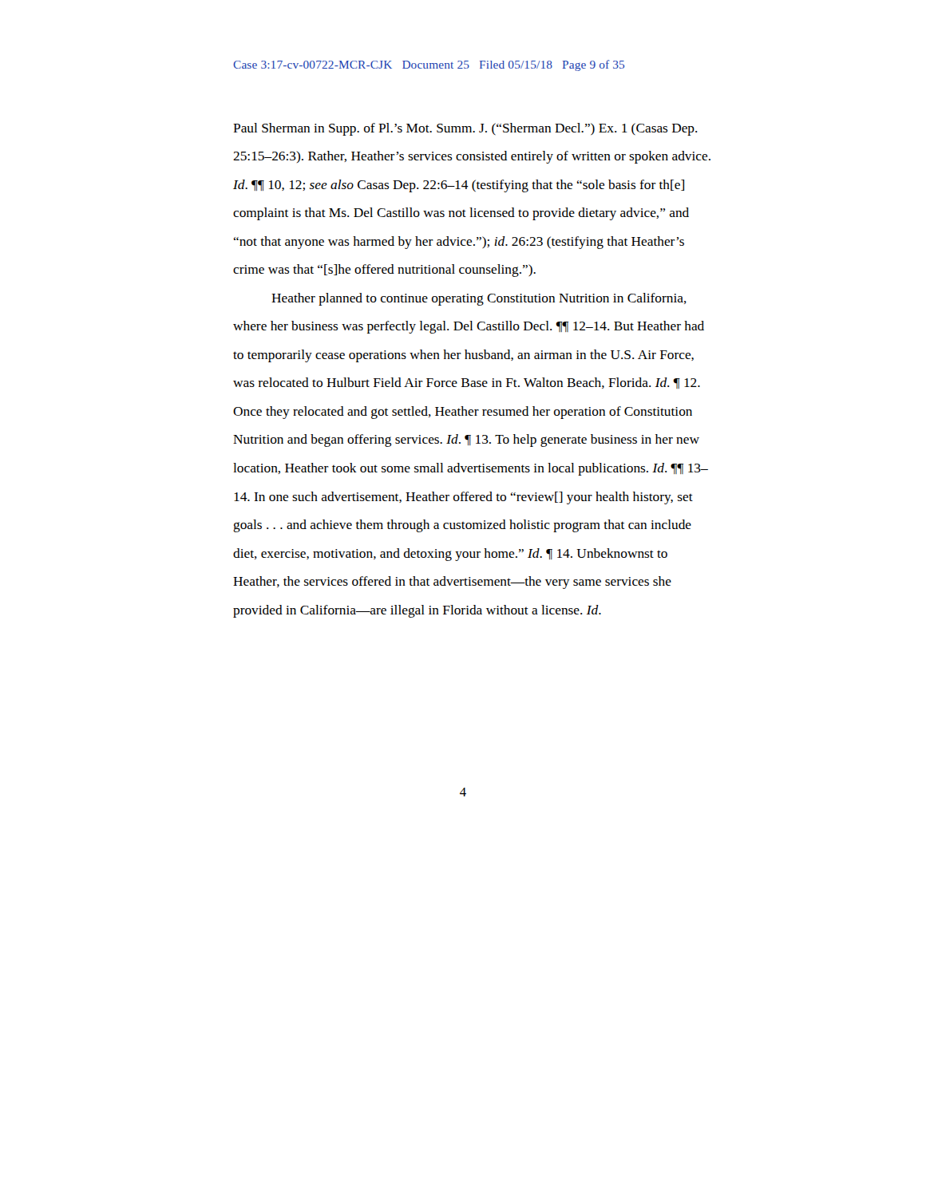Case 3:17-cv-00722-MCR-CJK Document 25 Filed 05/15/18 Page 9 of 35
Paul Sherman in Supp. of Pl.’s Mot. Summ. J. (“Sherman Decl.”) Ex. 1 (Casas Dep. 25:15–26:3). Rather, Heather’s services consisted entirely of written or spoken advice. Id. ¶¶ 10, 12; see also Casas Dep. 22:6–14 (testifying that the “sole basis for th[e] complaint is that Ms. Del Castillo was not licensed to provide dietary advice,” and “not that anyone was harmed by her advice.”); id. 26:23 (testifying that Heather’s crime was that “[s]he offered nutritional counseling.”).
Heather planned to continue operating Constitution Nutrition in California, where her business was perfectly legal. Del Castillo Decl. ¶¶ 12–14. But Heather had to temporarily cease operations when her husband, an airman in the U.S. Air Force, was relocated to Hulburt Field Air Force Base in Ft. Walton Beach, Florida. Id. ¶ 12. Once they relocated and got settled, Heather resumed her operation of Constitution Nutrition and began offering services. Id. ¶ 13. To help generate business in her new location, Heather took out some small advertisements in local publications. Id. ¶¶ 13–14. In one such advertisement, Heather offered to “review[] your health history, set goals . . . and achieve them through a customized holistic program that can include diet, exercise, motivation, and detoxing your home.” Id. ¶ 14. Unbeknownst to Heather, the services offered in that advertisement—the very same services she provided in California—are illegal in Florida without a license. Id.
4